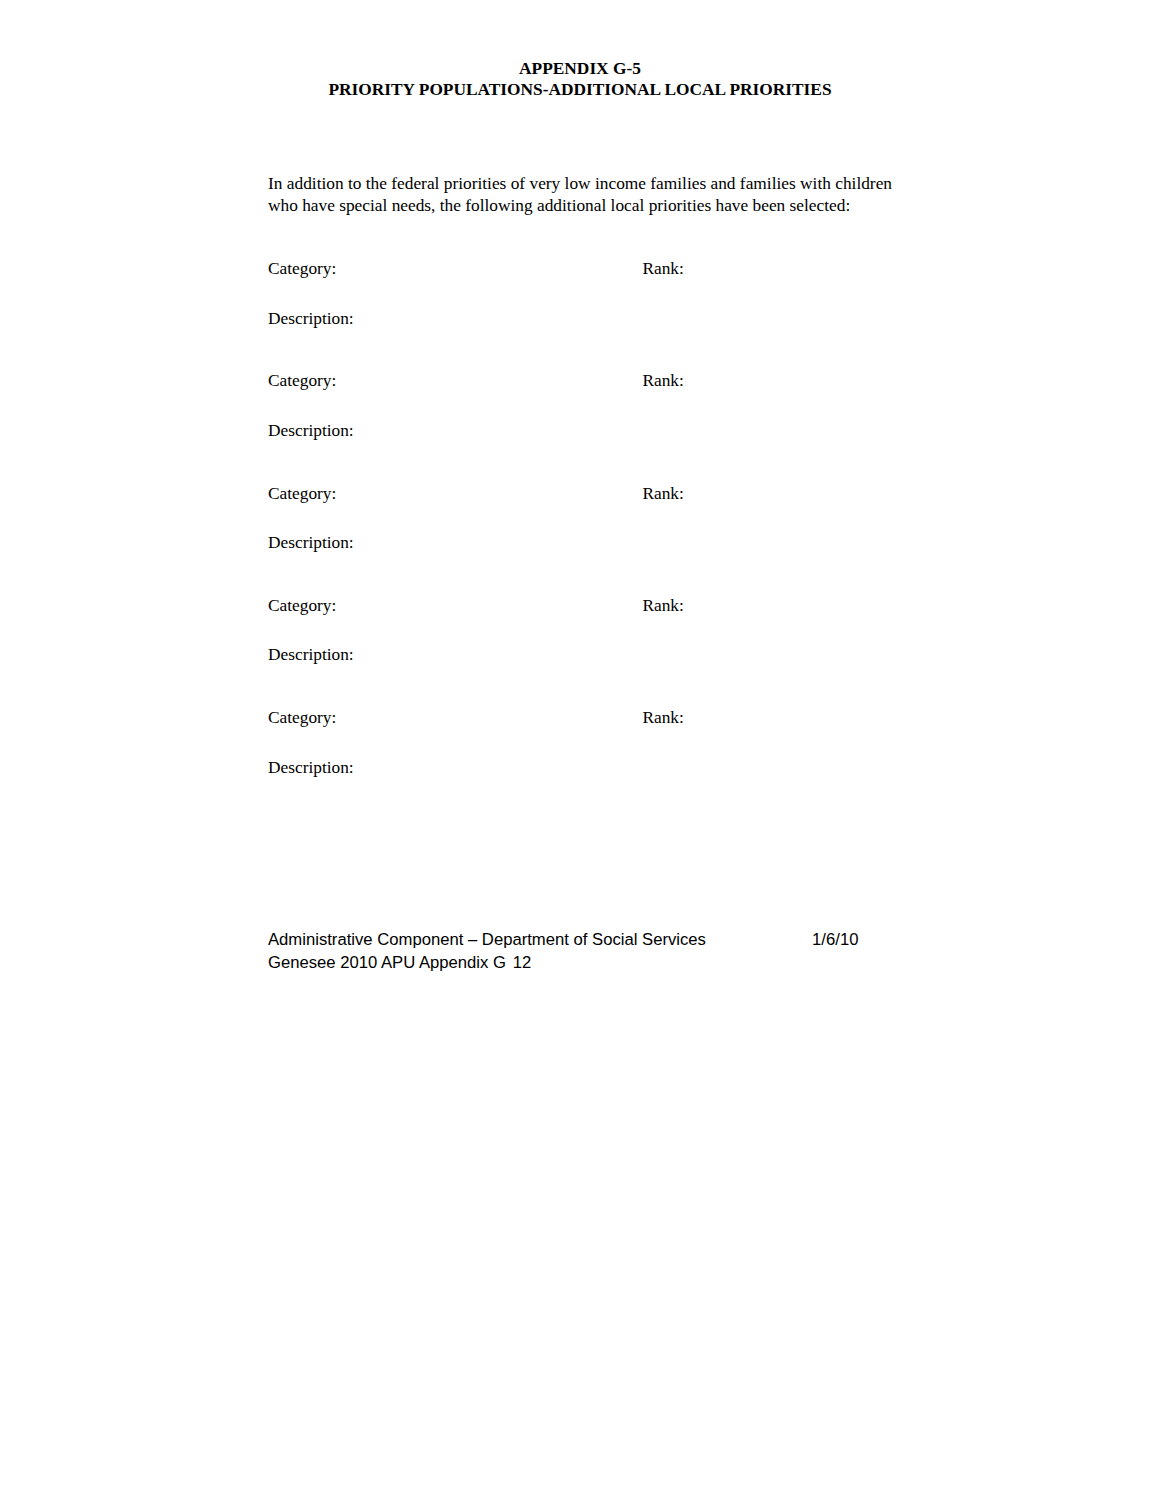APPENDIX G-5
PRIORITY POPULATIONS-ADDITIONAL LOCAL PRIORITIES
In addition to the federal priorities of very low income families and families with children who have special needs, the following additional local priorities have been selected:
Category: Rank:
Description:
Category: Rank:
Description:
Category: Rank:
Description:
Category: Rank:
Description:
Category: Rank:
Description:
Administrative Component – Department of Social Services 1/6/10
Genesee 2010 APU Appendix G 12